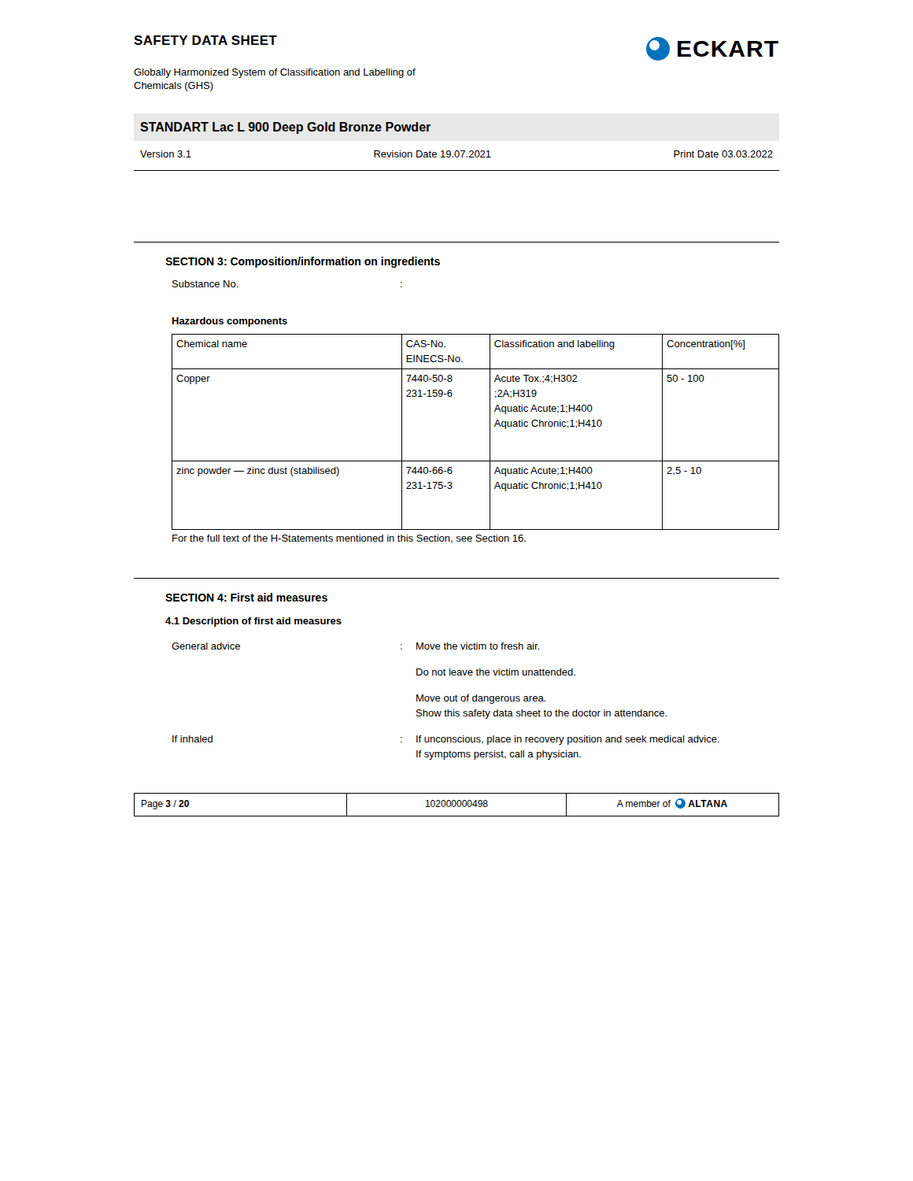SAFETY DATA SHEET
Globally Harmonized System of Classification and Labelling of
Chemicals (GHS)
ECKART
STANDART Lac L 900 Deep Gold Bronze Powder
Version 3.1 Revision Date 19.07.2021 Print Date 03.03.2022
SECTION 3: Composition/information on ingredients
Substance No.
:
Hazardous components
| Chemical name | CAS-No. EINECS-No. | Classification and labelling | Concentration[%] |
| --- | --- | --- | --- |
| Copper | 7440-50-8 231-159-6 | Acute Tox.;4;H302 ;2A;H319 Aquatic Acute;1;H400 Aquatic Chronic;1;H410 | 50 - 100 |
| zinc powder — zinc dust (stabilised) | 7440-66-6 231-175-3 | Aquatic Acute;1;H400 Aquatic Chronic;1;H410 | 2,5 - 10 |
For the full text of the H-Statements mentioned in this Section, see Section 16.
SECTION 4: First aid measures
4.1 Description of first aid measures
General advice
:
Move the victim to fresh air.
Do not leave the victim unattended.
Move out of dangerous area.
Show this safety data sheet to the doctor in attendance.
If inhaled
:
If unconscious, place in recovery position and seek medical advice.
If symptoms persist, call a physician.
Page 3 / 20
102000000498
A member of ALTANA